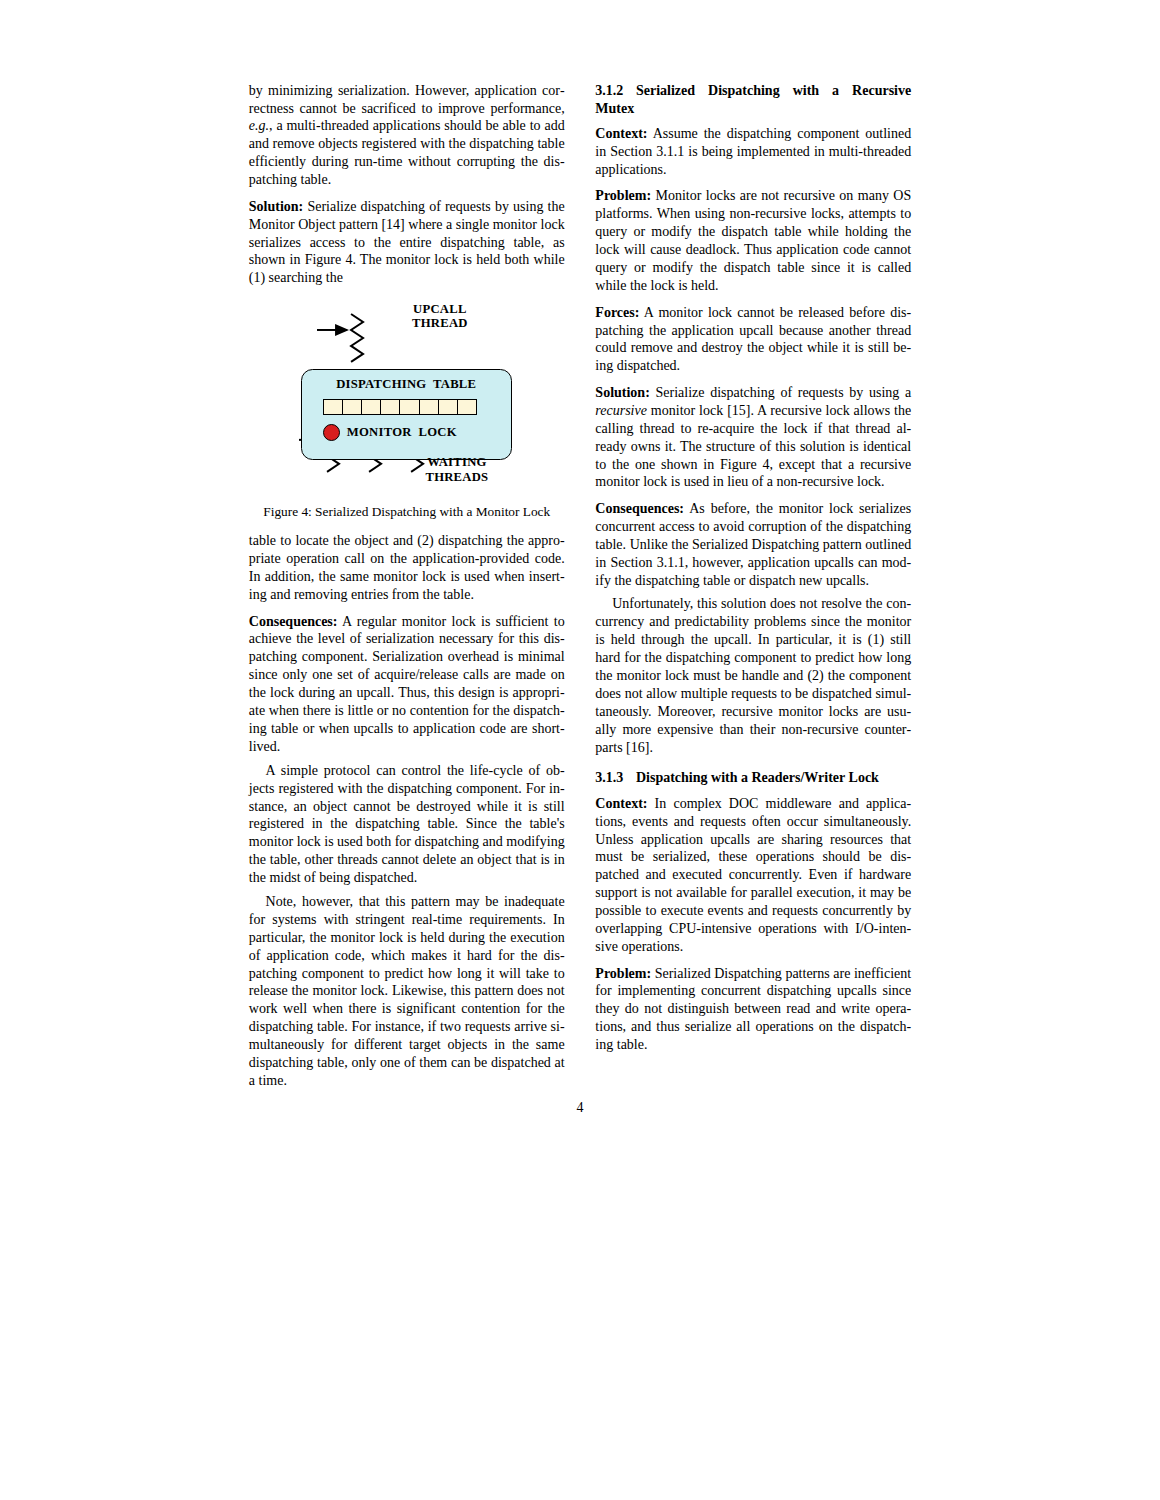by minimizing serialization. However, application correctness cannot be sacrificed to improve performance, e.g., a multi-threaded applications should be able to add and remove objects registered with the dispatching table efficiently during run-time without corrupting the dispatching table.
Solution: Serialize dispatching of requests by using the Monitor Object pattern [14] where a single monitor lock serializes access to the entire dispatching table, as shown in Figure 4. The monitor lock is held both while (1) searching the
UPCALL
THREAD
DISPATCHING TABLE
MONITOR LOCK
WAITING
THREADS
Figure 4: Serialized Dispatching with a Monitor Lock
table to locate the object and (2) dispatching the appropriate operation call on the application-provided code. In addition, the same monitor lock is used when inserting and removing entries from the table.
Consequences: A regular monitor lock is sufficient to achieve the level of serialization necessary for this dispatching component. Serialization overhead is minimal since only one set of acquire/release calls are made on the lock during an upcall. Thus, this design is appropriate when there is little or no contention for the dispatching table or when upcalls to application code are short-lived.
A simple protocol can control the life-cycle of objects registered with the dispatching component. For instance, an object cannot be destroyed while it is still registered in the dispatching table. Since the table's monitor lock is used both for dispatching and modifying the table, other threads cannot delete an object that is in the midst of being dispatched.
Note, however, that this pattern may be inadequate for systems with stringent real-time requirements. In particular, the monitor lock is held during the execution of application code, which makes it hard for the dispatching component to predict how long it will take to release the monitor lock. Likewise, this pattern does not work well when there is significant contention for the dispatching table. For instance, if two requests arrive simultaneously for different target objects in the same dispatching table, only one of them can be dispatched at a time.
3.1.2 Serialized Dispatching with a Recursive Mutex
Context: Assume the dispatching component outlined in Section 3.1.1 is being implemented in multi-threaded applications.
Problem: Monitor locks are not recursive on many OS platforms. When using non-recursive locks, attempts to query or modify the dispatch table while holding the lock will cause deadlock. Thus application code cannot query or modify the dispatch table since it is called while the lock is held.
Forces: A monitor lock cannot be released before dispatching the application upcall because another thread could remove and destroy the object while it is still being dispatched.
Solution: Serialize dispatching of requests by using a recursive monitor lock [15]. A recursive lock allows the calling thread to re-acquire the lock if that thread already owns it. The structure of this solution is identical to the one shown in Figure 4, except that a recursive monitor lock is used in lieu of a non-recursive lock.
Consequences: As before, the monitor lock serializes concurrent access to avoid corruption of the dispatching table. Unlike the Serialized Dispatching pattern outlined in Section 3.1.1, however, application upcalls can modify the dispatching table or dispatch new upcalls.
Unfortunately, this solution does not resolve the concurrency and predictability problems since the monitor is held through the upcall. In particular, it is (1) still hard for the dispatching component to predict how long the monitor lock must be handle and (2) the component does not allow multiple requests to be dispatched simultaneously. Moreover, recursive monitor locks are usually more expensive than their non-recursive counterparts [16].
3.1.3 Dispatching with a Readers/Writer Lock
Context: In complex DOC middleware and applications, events and requests often occur simultaneously. Unless application upcalls are sharing resources that must be serialized, these operations should be dispatched and executed concurrently. Even if hardware support is not available for parallel execution, it may be possible to execute events and requests concurrently by overlapping CPU-intensive operations with I/O-intensive operations.
Problem: Serialized Dispatching patterns are inefficient for implementing concurrent dispatching upcalls since they do not distinguish between read and write operations, and thus serialize all operations on the dispatching table.
4